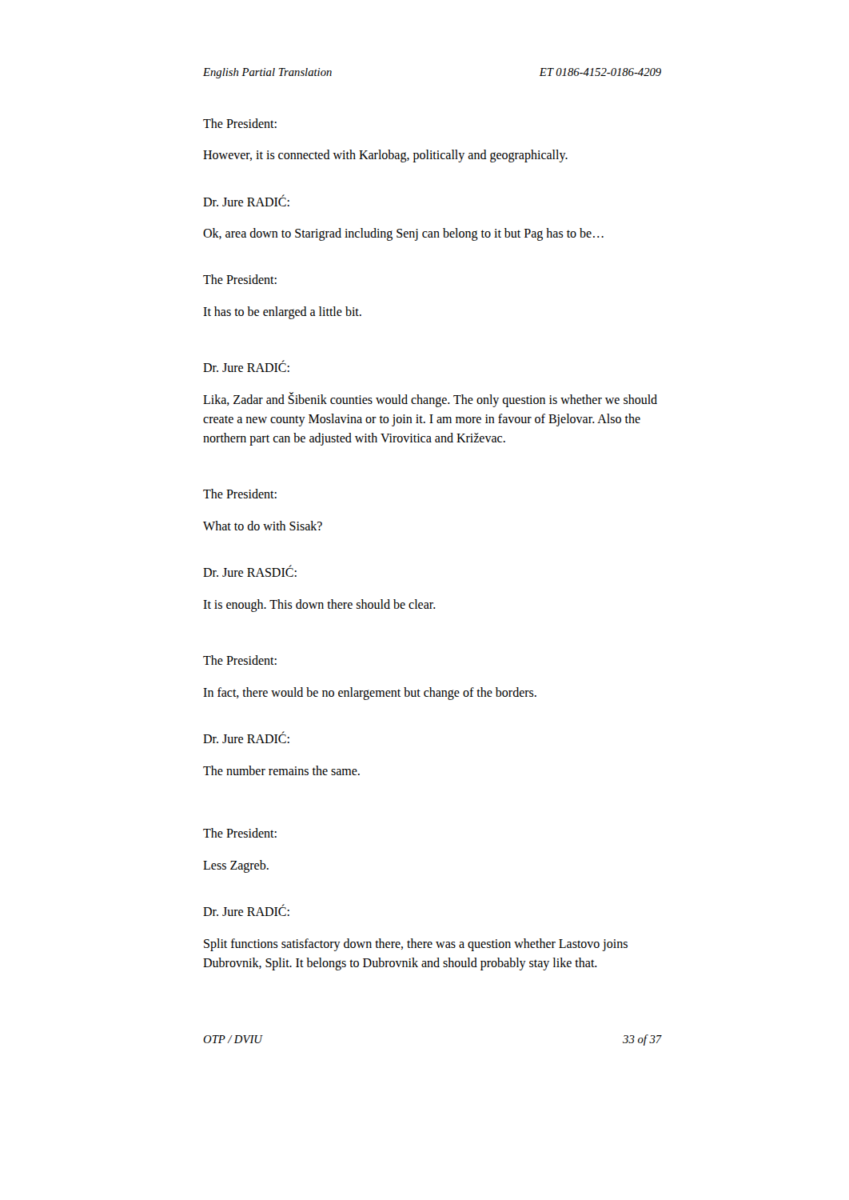English Partial Translation
ET 0186-4152-0186-4209
The President:
However, it is connected with Karlobag, politically and geographically.
Dr. Jure RADIĆ:
Ok, area down to Starigrad including Senj can belong to it but Pag has to be…
The President:
It has to be enlarged a little bit.
Dr. Jure RADIĆ:
Lika, Zadar and Šibenik counties would change. The only question is whether we should create a new county Moslavina or to join it. I am more in favour of Bjelovar. Also the northern part can be adjusted with Virovitica and Križevac.
The President:
What to do with Sisak?
Dr. Jure RASDIĆ:
It is enough. This down there should be clear.
The President:
In fact, there would be no enlargement but change of the borders.
Dr. Jure RADIĆ:
The number remains the same.
The President:
Less Zagreb.
Dr. Jure RADIĆ:
Split functions satisfactory down there, there was a question whether Lastovo joins Dubrovnik, Split. It belongs to Dubrovnik and should probably stay like that.
OTP / DVIU
33 of 37